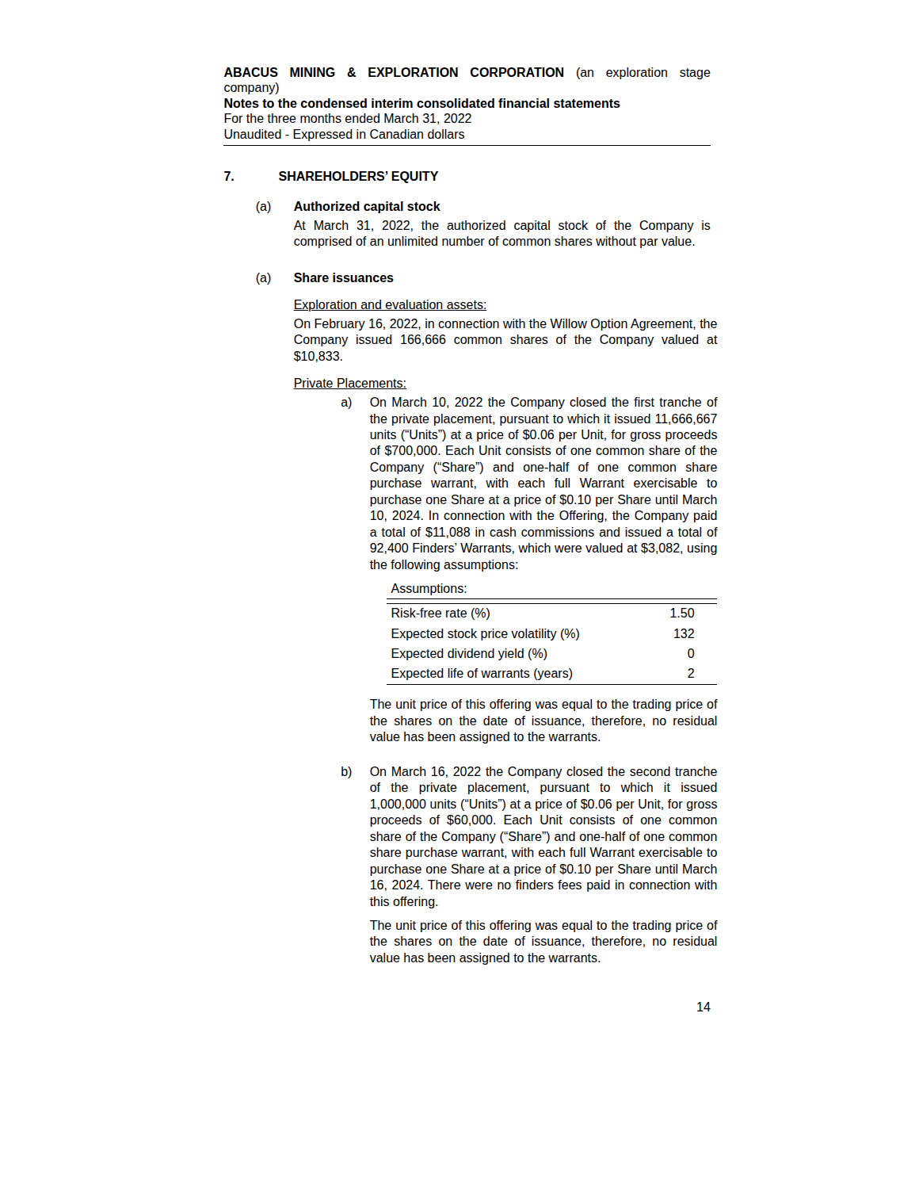ABACUS MINING & EXPLORATION CORPORATION (an exploration stage company)
Notes to the condensed interim consolidated financial statements
For the three months ended March 31, 2022
Unaudited - Expressed in Canadian dollars
7. SHAREHOLDERS’ EQUITY
(a)
Authorized capital stock
At March 31, 2022, the authorized capital stock of the Company is comprised of an unlimited number of common shares without par value.
(a)
Share issuances
Exploration and evaluation assets:
On February 16, 2022, in connection with the Willow Option Agreement, the Company issued 166,666 common shares of the Company valued at $10,833.
Private Placements:
a)
On March 10, 2022 the Company closed the first tranche of the private placement, pursuant to which it issued 11,666,667 units (“Units”) at a price of $0.06 per Unit, for gross proceeds of $700,000. Each Unit consists of one common share of the Company (“Share”) and one-half of one common share purchase warrant, with each full Warrant exercisable to purchase one Share at a price of $0.10 per Share until March 10, 2024. In connection with the Offering, the Company paid a total of $11,088 in cash commissions and issued a total of 92,400 Finders’ Warrants, which were valued at $3,082, using the following assumptions:
Assumptions:
| Risk-free rate (%) | 1.50 |
| Expected stock price volatility (%) | 132 |
| Expected dividend yield (%) | 0 |
| Expected life of warrants (years) | 2 |
The unit price of this offering was equal to the trading price of the shares on the date of issuance, therefore, no residual value has been assigned to the warrants.
b)
On March 16, 2022 the Company closed the second tranche of the private placement, pursuant to which it issued 1,000,000 units (“Units”) at a price of $0.06 per Unit, for gross proceeds of $60,000. Each Unit consists of one common share of the Company (“Share”) and one-half of one common share purchase warrant, with each full Warrant exercisable to purchase one Share at a price of $0.10 per Share until March 16, 2024. There were no finders fees paid in connection with this offering.
The unit price of this offering was equal to the trading price of the shares on the date of issuance, therefore, no residual value has been assigned to the warrants.
14